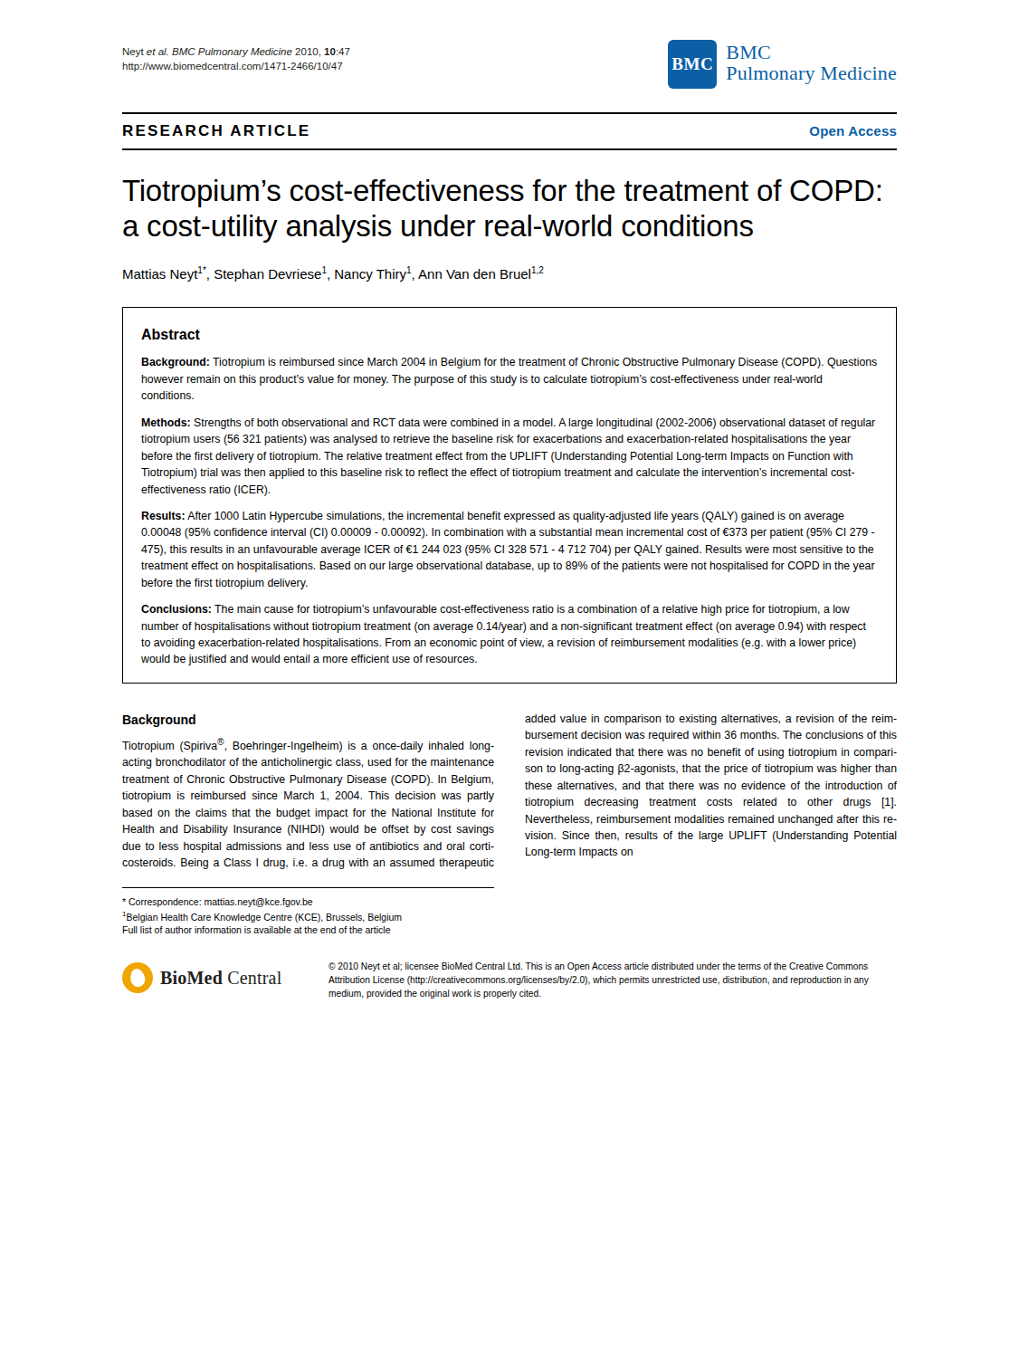Neyt et al. BMC Pulmonary Medicine 2010, 10:47
http://www.biomedcentral.com/1471-2466/10/47
BMC
Pulmonary Medicine
Research article
Open Access
Tiotropium’s cost-effectiveness for the treatment of COPD: a cost-utility analysis under real-world conditions
Mattias Neyt1*, Stephan Devriese1, Nancy Thiry1, Ann Van den Bruel1,2
Abstract
Background: Tiotropium is reimbursed since March 2004 in Belgium for the treatment of Chronic Obstructive Pulmonary Disease (COPD). Questions however remain on this product’s value for money. The purpose of this study is to calculate tiotropium’s cost-effectiveness under real-world conditions.
Methods: Strengths of both observational and RCT data were combined in a model. A large longitudinal (2002-2006) observational dataset of regular tiotropium users (56 321 patients) was analysed to retrieve the baseline risk for exacerbations and exacerbation-related hospitalisations the year before the first delivery of tiotropium. The relative treatment effect from the UPLIFT (Understanding Potential Long-term Impacts on Function with Tiotropium) trial was then applied to this baseline risk to reflect the effect of tiotropium treatment and calculate the intervention’s incremental cost-effectiveness ratio (ICER).
Results: After 1000 Latin Hypercube simulations, the incremental benefit expressed as quality-adjusted life years (QALY) gained is on average 0.00048 (95% confidence interval (CI) 0.00009 - 0.00092). In combination with a substantial mean incremental cost of €373 per patient (95% CI 279 - 475), this results in an unfavourable average ICER of €1 244 023 (95% CI 328 571 - 4 712 704) per QALY gained. Results were most sensitive to the treatment effect on hospitalisations. Based on our large observational database, up to 89% of the patients were not hospitalised for COPD in the year before the first tiotropium delivery.
Conclusions: The main cause for tiotropium’s unfavourable cost-effectiveness ratio is a combination of a relative high price for tiotropium, a low number of hospitalisations without tiotropium treatment (on average 0.14/year) and a non-significant treatment effect (on average 0.94) with respect to avoiding exacerbation-related hospitalisations. From an economic point of view, a revision of reimbursement modalities (e.g. with a lower price) would be justified and would entail a more efficient use of resources.
Background
Tiotropium (Spiriva®, Boehringer-Ingelheim) is a once-daily inhaled long-acting bronchodilator of the anticholinergic class, used for the maintenance treatment of Chronic Obstructive Pulmonary Disease (COPD). In Belgium, tiotropium is reimbursed since March 1, 2004. This decision was partly based on the claims that the budget impact for the National Institute for Health and Disability Insurance (NIHDI) would be offset by cost savings due to less hospital admissions and less use of antibiotics and oral corticosteroids. Being a Class I drug, i.e. a drug with an assumed therapeutic added value in comparison to existing alternatives, a revision of the reimbursement decision was required within 36 months. The conclusions of this revision indicated that there was no benefit of using tiotropium in comparison to long-acting β2-agonists, that the price of tiotropium was higher than these alternatives, and that there was no evidence of the introduction of tiotropium decreasing treatment costs related to other drugs [1]. Nevertheless, reimbursement modalities remained unchanged after this revision. Since then, results of the large UPLIFT (Understanding Potential Long-term Impacts on
* Correspondence: mattias.neyt@kce.fgov.be
1Belgian Health Care Knowledge Centre (KCE), Brussels, Belgium
Full list of author information is available at the end of the article
Bio Med Central
© 2010 Neyt et al; licensee BioMed Central Ltd. This is an Open Access article distributed under the terms of the Creative Commons Attribution License (http://creativecommons.org/licenses/by/2.0), which permits unrestricted use, distribution, and reproduction in any medium, provided the original work is properly cited.